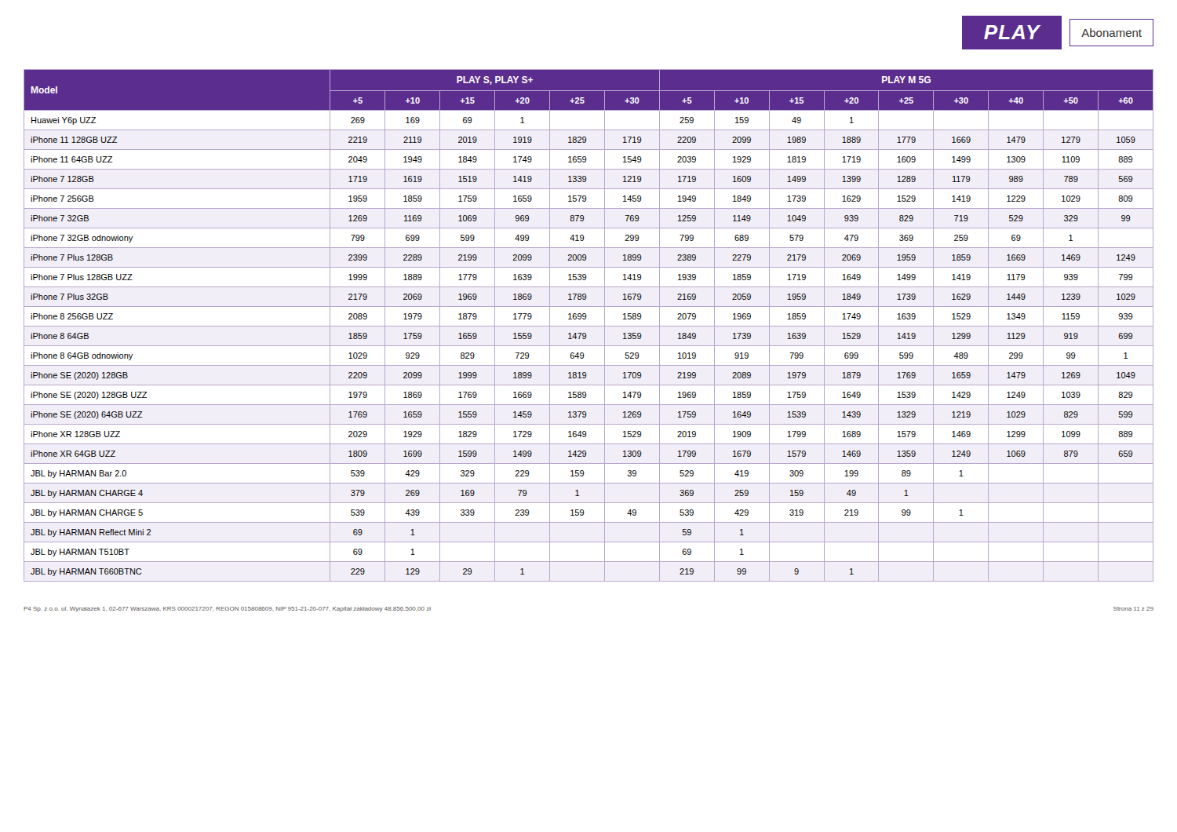PLAY
Abonament
| Model | PLAY S, PLAY S+ | PLAY M 5G |
| --- | --- | --- |
| +5 | +10 | +15 | +20 | +25 | +30 | +5 | +10 | +15 | +20 | +25 | +30 | +40 | +50 | +60 |
| Huawei Y6p UZZ | 269 | 169 | 69 | 1 | | | 259 | 159 | 49 | 1 | | | | | |
| iPhone 11 128GB UZZ | 2219 | 2119 | 2019 | 1919 | 1829 | 1719 | 2209 | 2099 | 1989 | 1889 | 1779 | 1669 | 1479 | 1279 | 1059 |
| iPhone 11 64GB UZZ | 2049 | 1949 | 1849 | 1749 | 1659 | 1549 | 2039 | 1929 | 1819 | 1719 | 1609 | 1499 | 1309 | 1109 | 889 |
| iPhone 7 128GB | 1719 | 1619 | 1519 | 1419 | 1339 | 1219 | 1719 | 1609 | 1499 | 1399 | 1289 | 1179 | 989 | 789 | 569 |
| iPhone 7 256GB | 1959 | 1859 | 1759 | 1659 | 1579 | 1459 | 1949 | 1849 | 1739 | 1629 | 1529 | 1419 | 1229 | 1029 | 809 |
| iPhone 7 32GB | 1269 | 1169 | 1069 | 969 | 879 | 769 | 1259 | 1149 | 1049 | 939 | 829 | 719 | 529 | 329 | 99 |
| iPhone 7 32GB odnowiony | 799 | 699 | 599 | 499 | 419 | 299 | 799 | 689 | 579 | 479 | 369 | 259 | 69 | 1 | |
| iPhone 7 Plus 128GB | 2399 | 2289 | 2199 | 2099 | 2009 | 1899 | 2389 | 2279 | 2179 | 2069 | 1959 | 1859 | 1669 | 1469 | 1249 |
| iPhone 7 Plus 128GB UZZ | 1999 | 1889 | 1779 | 1639 | 1539 | 1419 | 1939 | 1859 | 1719 | 1649 | 1499 | 1419 | 1179 | 939 | 799 |
| iPhone 7 Plus 32GB | 2179 | 2069 | 1969 | 1869 | 1789 | 1679 | 2169 | 2059 | 1959 | 1849 | 1739 | 1629 | 1449 | 1239 | 1029 |
| iPhone 8 256GB UZZ | 2089 | 1979 | 1879 | 1779 | 1699 | 1589 | 2079 | 1969 | 1859 | 1749 | 1639 | 1529 | 1349 | 1159 | 939 |
| iPhone 8 64GB | 1859 | 1759 | 1659 | 1559 | 1479 | 1359 | 1849 | 1739 | 1639 | 1529 | 1419 | 1299 | 1129 | 919 | 699 |
| iPhone 8 64GB odnowiony | 1029 | 929 | 829 | 729 | 649 | 529 | 1019 | 919 | 799 | 699 | 599 | 489 | 299 | 99 | 1 |
| iPhone SE (2020) 128GB | 2209 | 2099 | 1999 | 1899 | 1819 | 1709 | 2199 | 2089 | 1979 | 1879 | 1769 | 1659 | 1479 | 1269 | 1049 |
| iPhone SE (2020) 128GB UZZ | 1979 | 1869 | 1769 | 1669 | 1589 | 1479 | 1969 | 1859 | 1759 | 1649 | 1539 | 1429 | 1249 | 1039 | 829 |
| iPhone SE (2020) 64GB UZZ | 1769 | 1659 | 1559 | 1459 | 1379 | 1269 | 1759 | 1649 | 1539 | 1439 | 1329 | 1219 | 1029 | 829 | 599 |
| iPhone XR 128GB UZZ | 2029 | 1929 | 1829 | 1729 | 1649 | 1529 | 2019 | 1909 | 1799 | 1689 | 1579 | 1469 | 1299 | 1099 | 889 |
| iPhone XR 64GB UZZ | 1809 | 1699 | 1599 | 1499 | 1429 | 1309 | 1799 | 1679 | 1579 | 1469 | 1359 | 1249 | 1069 | 879 | 659 |
| JBL by HARMAN Bar 2.0 | 539 | 429 | 329 | 229 | 159 | 39 | 529 | 419 | 309 | 199 | 89 | 1 | | | |
| JBL by HARMAN CHARGE 4 | 379 | 269 | 169 | 79 | 1 | | 369 | 259 | 159 | 49 | 1 | | | | |
| JBL by HARMAN CHARGE 5 | 539 | 439 | 339 | 239 | 159 | 49 | 539 | 429 | 319 | 219 | 99 | 1 | | | |
| JBL by HARMAN Reflect Mini 2 | 69 | 1 | | | | | 59 | 1 | | | | | | | |
| JBL by HARMAN T510BT | 69 | 1 | | | | | 69 | 1 | | | | | | | |
| JBL by HARMAN T660BTNC | 229 | 129 | 29 | 1 | | | 219 | 99 | 9 | 1 | | | | | |
P4 Sp. z o.o. ul. Wynalazek 1, 02-677 Warszawa, KRS 0000217207, REGON 015808609, NIP 951-21-20-077, Kapitał zakładowy 48.856.500,00 zł Strona 11 z 29